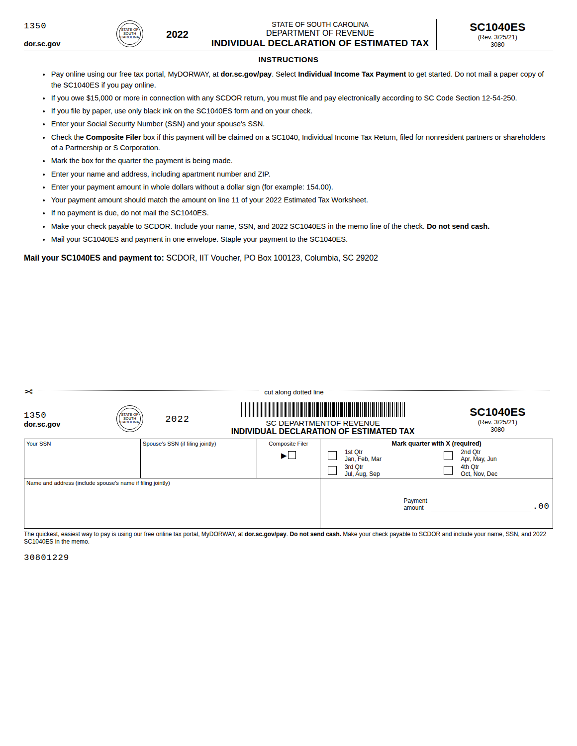| 1350 dor.sc.gov | STATE OF SOUTH CAROLINA | 2022 | STATE OF SOUTH CAROLINA DEPARTMENT OF REVENUE INDIVIDUAL DECLARATION OF ESTIMATED TAX | | SC1040ES (Rev. 3/25/21) 3080 |
INSTRUCTIONS
Pay online using our free tax portal, MyDORWAY, at dor.sc.gov/pay. Select Individual Income Tax Payment to get started. Do not mail a paper copy of the SC1040ES if you pay online.
If you owe $15,000 or more in connection with any SCDOR return, you must file and pay electronically according to SC Code Section 12-54-250.
If you file by paper, use only black ink on the SC1040ES form and on your check.
Enter your Social Security Number (SSN) and your spouse's SSN.
Check the Composite Filer box if this payment will be claimed on a SC1040, Individual Income Tax Return, filed for nonresident partners or shareholders of a Partnership or S Corporation.
Mark the box for the quarter the payment is being made.
Enter your name and address, including apartment number and ZIP.
Enter your payment amount in whole dollars without a dollar sign (for example: 154.00).
Your payment amount should match the amount on line 11 of your 2022 Estimated Tax Worksheet.
If no payment is due, do not mail the SC1040ES.
Make your check payable to SCDOR. Include your name, SSN, and 2022 SC1040ES in the memo line of the check. Do not send cash.
Mail your SC1040ES and payment in one envelope. Staple your payment to the SC1040ES.
Mail your SC1040ES and payment to: SCDOR, IIT Voucher, PO Box 100123, Columbia, SC 29202
✂ cut along dotted line
| 1350 dor.sc.gov | STATE OF SOUTH CAROLINA | 2022 | SC DEPARTMENTOF REVENUE INDIVIDUAL DECLARATION OF ESTIMATED TAX | SC1040ES (Rev. 3/25/21) 3080 |
| Your SSN | Spouse's SSN (if filing jointly) | Composite Filer ▶ | Mark quarter with X (required) / / 1st Qtr Jan, Feb, Mar / / 2nd Qtr Apr, May, Jun / / / 3rd Qtr Jul, Aug, Sep / / 4th Qtr Oct, Nov, Dec / |
| Name and address (include spouse's name if filing jointly) | Payment amount .00 |
The quickest, easiest way to pay is using our free online tax portal, MyDORWAY, at dor.sc.gov/pay. Do not send cash. Make your check payable to SCDOR and include your name, SSN, and 2022 SC1040ES in the memo.
30801229